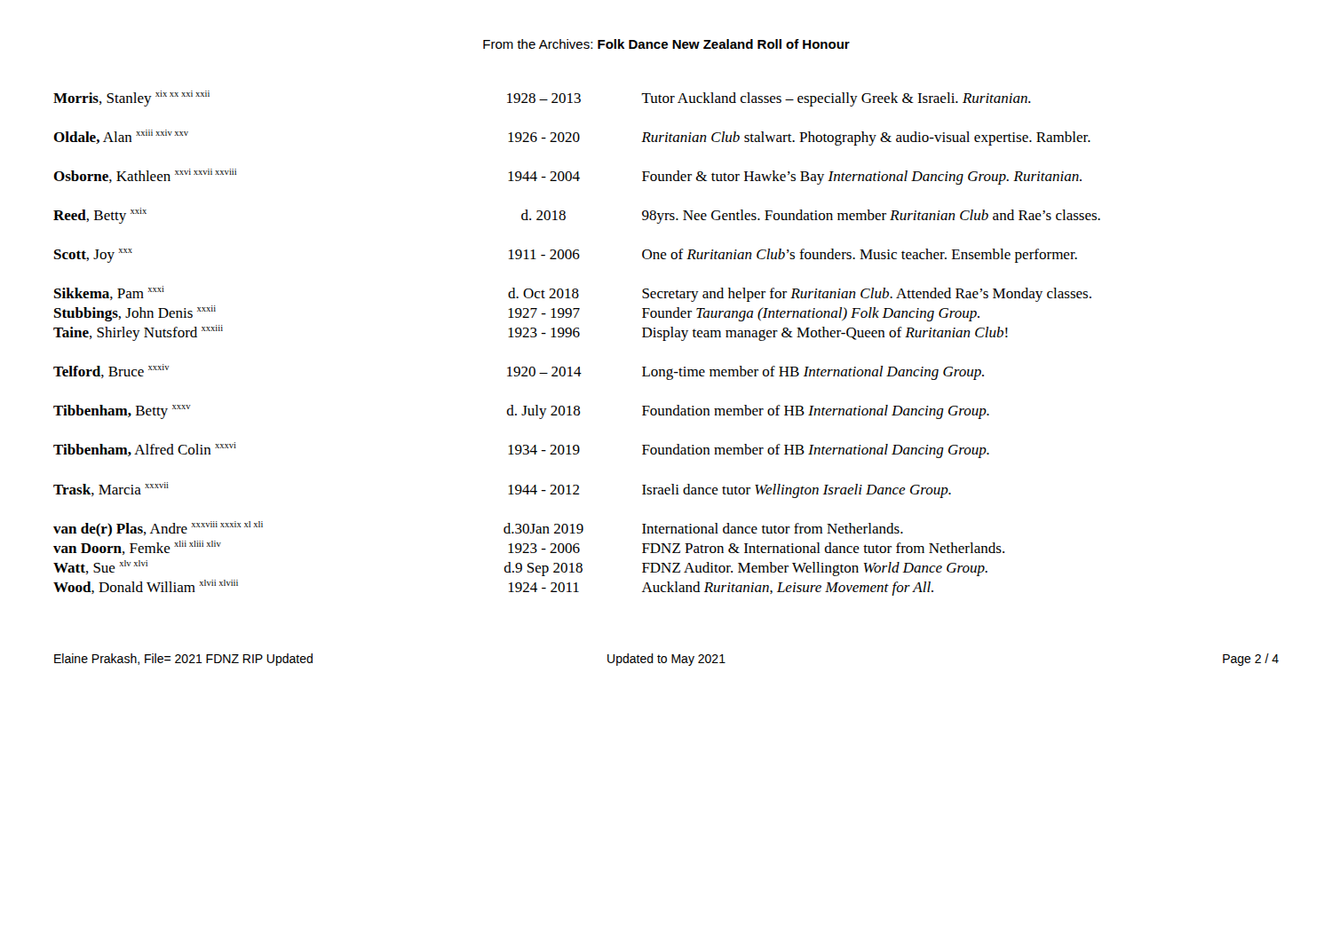From the Archives: Folk Dance New Zealand Roll of Honour
| Morris , Stanley xix xx xxi xxii | 1928 – 2013 | Tutor Auckland classes – especially Greek & Israeli. Ruritanian. |
| Oldale, Alan xxiii xxiv xxv | 1926 - 2020 | Ruritanian Club stalwart. Photography & audio-visual expertise. Rambler. |
| Osborne , Kathleen xxvi xxvii xxviii | 1944 - 2004 | Founder & tutor Hawke’s Bay International Dancing Group. Ruritanian. |
| Reed , Betty xxix | d. 2018 | 98yrs. Nee Gentles. Foundation member Ruritanian Club and Rae’s classes. |
| Scott , Joy xxx | 1911 - 2006 | One of Ruritanian Club ’s founders. Music teacher. Ensemble performer. |
| Sikkema , Pam xxxi | d. Oct 2018 | Secretary and helper for Ruritanian Club . Attended Rae’s Monday classes. |
| Stubbings , John Denis xxxii | 1927 - 1997 | Founder Tauranga (International) Folk Dancing Group. |
| Taine , Shirley Nutsford xxxiii | 1923 - 1996 | Display team manager & Mother-Queen of Ruritanian Club ! |
| Telford , Bruce xxxiv | 1920 – 2014 | Long-time member of HB International Dancing Group. |
| Tibbenham, Betty xxxv | d. July 2018 | Foundation member of HB International Dancing Group. |
| Tibbenham, Alfred Colin xxxvi | 1934 - 2019 | Foundation member of HB International Dancing Group. |
| Trask , Marcia xxxvii | 1944 - 2012 | Israeli dance tutor Wellington Israeli Dance Group. |
| van de(r) Plas , Andre xxxviii xxxix xl xli | d.30Jan 2019 | International dance tutor from Netherlands. |
| van Doorn , Femke xlii xliii xliv | 1923 - 2006 | FDNZ Patron & International dance tutor from Netherlands. |
| Watt , Sue xlv xlvi | d.9 Sep 2018 | FDNZ Auditor. Member Wellington World Dance Group. |
| Wood , Donald William xlvii xlviii | 1924 - 2011 | Auckland Ruritanian , Leisure Movement for All. |
Elaine Prakash, File= 2021 FDNZ RIP Updated
Updated to May 2021
Page 2 / 4